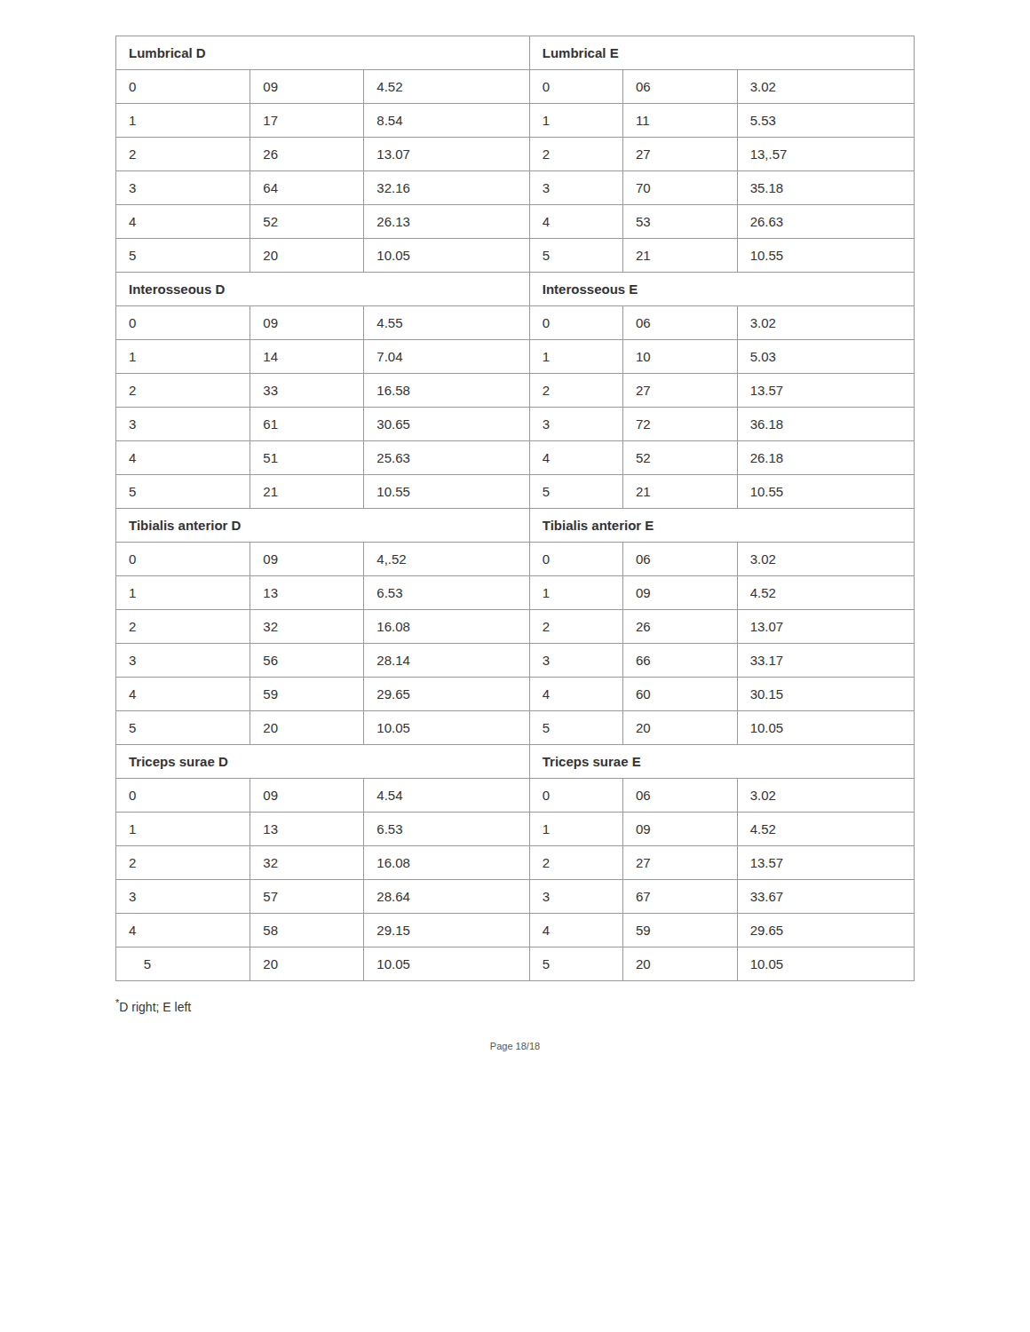| Lumbrical D | Lumbrical E |
| 0 | 09 | 4.52 | 0 | 06 | 3.02 |
| 1 | 17 | 8.54 | 1 | 11 | 5.53 |
| 2 | 26 | 13.07 | 2 | 27 | 13,.57 |
| 3 | 64 | 32.16 | 3 | 70 | 35.18 |
| 4 | 52 | 26.13 | 4 | 53 | 26.63 |
| 5 | 20 | 10.05 | 5 | 21 | 10.55 |
| Interosseous D | Interosseous E |
| 0 | 09 | 4.55 | 0 | 06 | 3.02 |
| 1 | 14 | 7.04 | 1 | 10 | 5.03 |
| 2 | 33 | 16.58 | 2 | 27 | 13.57 |
| 3 | 61 | 30.65 | 3 | 72 | 36.18 |
| 4 | 51 | 25.63 | 4 | 52 | 26.18 |
| 5 | 21 | 10.55 | 5 | 21 | 10.55 |
| Tibialis anterior D | Tibialis anterior E |
| 0 | 09 | 4,.52 | 0 | 06 | 3.02 |
| 1 | 13 | 6.53 | 1 | 09 | 4.52 |
| 2 | 32 | 16.08 | 2 | 26 | 13.07 |
| 3 | 56 | 28.14 | 3 | 66 | 33.17 |
| 4 | 59 | 29.65 | 4 | 60 | 30.15 |
| 5 | 20 | 10.05 | 5 | 20 | 10.05 |
| Triceps surae D | Triceps surae E |
| 0 | 09 | 4.54 | 0 | 06 | 3.02 |
| 1 | 13 | 6.53 | 1 | 09 | 4.52 |
| 2 | 32 | 16.08 | 2 | 27 | 13.57 |
| 3 | 57 | 28.64 | 3 | 67 | 33.67 |
| 4 | 58 | 29.15 | 4 | 59 | 29.65 |
| 5 | 20 | 10.05 | 5 | 20 | 10.05 |
*D right; E left
Page 18/18